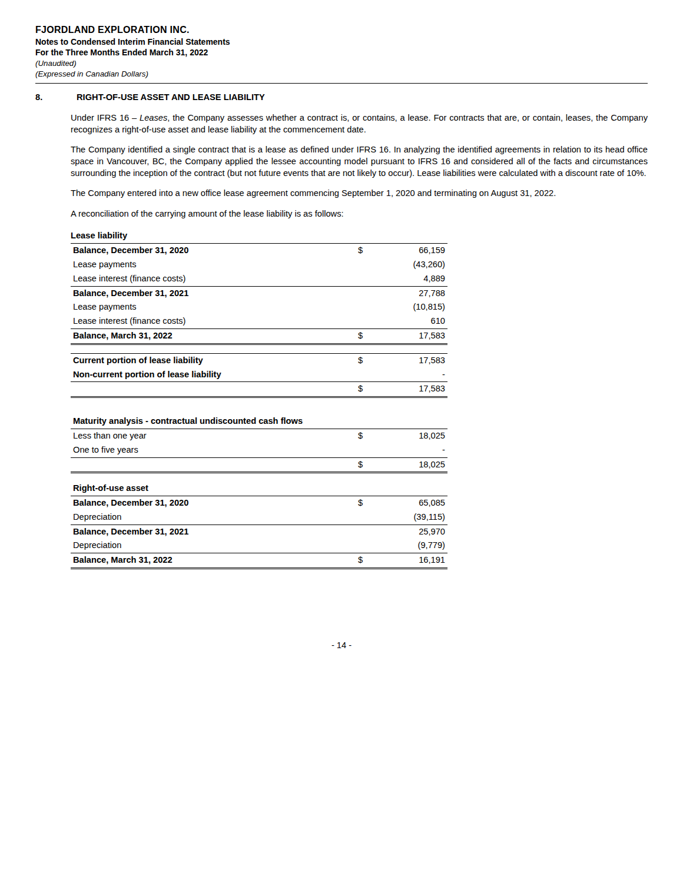FJORDLAND EXPLORATION INC.
Notes to Condensed Interim Financial Statements
For the Three Months Ended March 31, 2022
(Unaudited)
(Expressed in Canadian Dollars)
8.
RIGHT-OF-USE ASSET AND LEASE LIABILITY
Under IFRS 16 – Leases, the Company assesses whether a contract is, or contains, a lease. For contracts that are, or contain, leases, the Company recognizes a right-of-use asset and lease liability at the commencement date.
The Company identified a single contract that is a lease as defined under IFRS 16. In analyzing the identified agreements in relation to its head office space in Vancouver, BC, the Company applied the lessee accounting model pursuant to IFRS 16 and considered all of the facts and circumstances surrounding the inception of the contract (but not future events that are not likely to occur). Lease liabilities were calculated with a discount rate of 10%.
The Company entered into a new office lease agreement commencing September 1, 2020 and terminating on August 31, 2022.
A reconciliation of the carrying amount of the lease liability is as follows:
Lease liability
| Balance, December 31, 2020 | $ | 66,159 |
| Lease payments | | (43,260) |
| Lease interest (finance costs) | | 4,889 |
| Balance, December 31, 2021 | | 27,788 |
| Lease payments | | (10,815) |
| Lease interest (finance costs) | | 610 |
| Balance, March 31, 2022 | $ | 17,583 |
| Current portion of lease liability | $ | 17,583 |
| Non-current portion of lease liability | | - |
| | $ | 17,583 |
| Maturity analysis - contractual undiscounted cash flows | | |
| Less than one year | $ | 18,025 |
| One to five years | | - |
| | $ | 18,025 |
| Right-of-use asset | | |
| Balance, December 31, 2020 | $ | 65,085 |
| Depreciation | | (39,115) |
| Balance, December 31, 2021 | | 25,970 |
| Depreciation | | (9,779) |
| Balance, March 31, 2022 | $ | 16,191 |
- 14 -